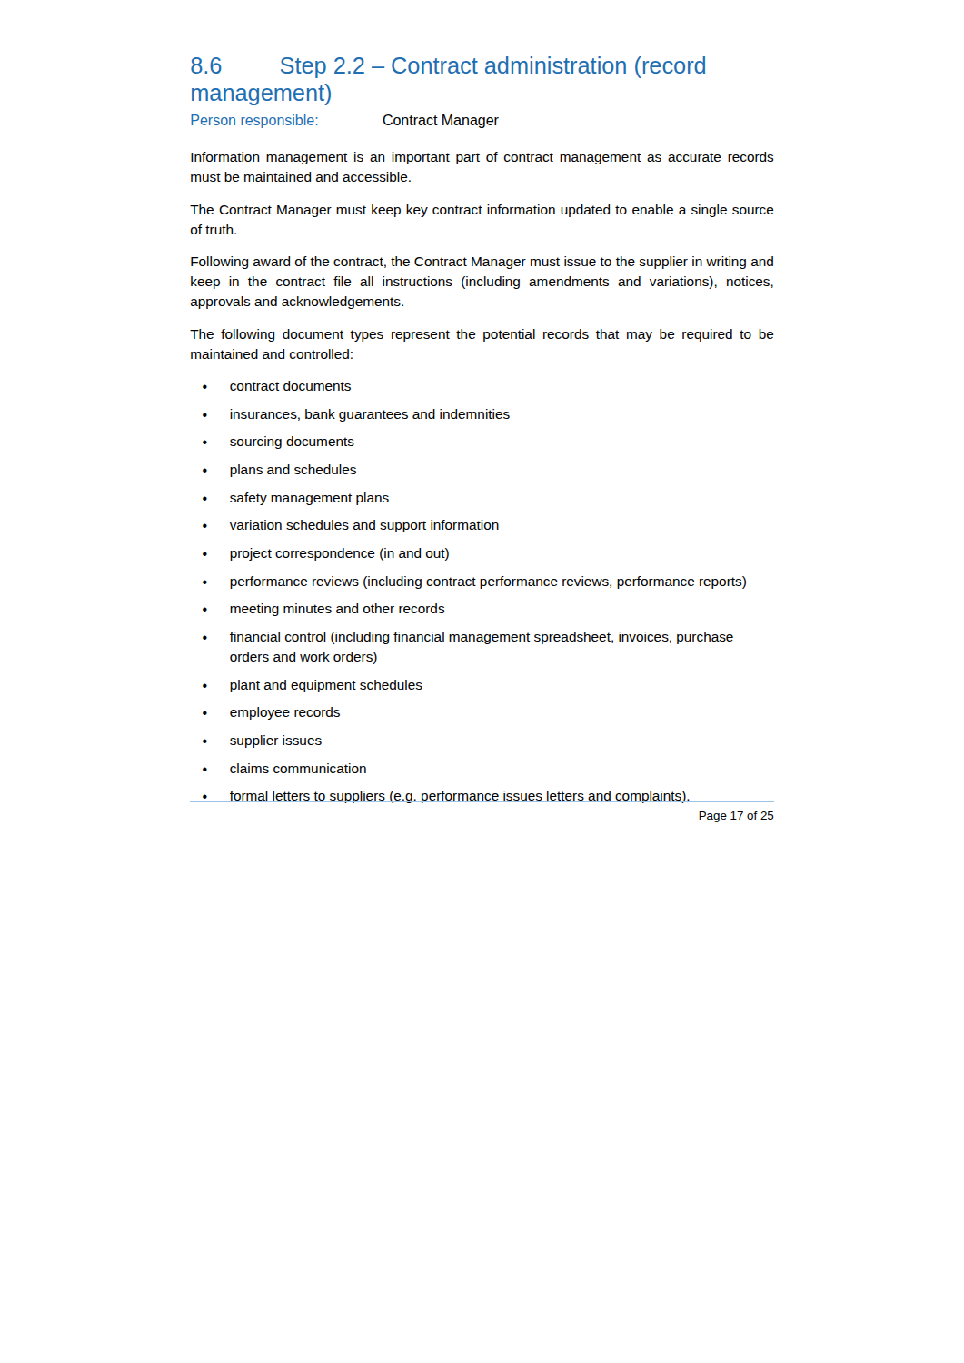8.6 Step 2.2 – Contract administration (record management)
Person responsible: Contract Manager
Information management is an important part of contract management as accurate records must be maintained and accessible.
The Contract Manager must keep key contract information updated to enable a single source of truth.
Following award of the contract, the Contract Manager must issue to the supplier in writing and keep in the contract file all instructions (including amendments and variations), notices, approvals and acknowledgements.
The following document types represent the potential records that may be required to be maintained and controlled:
contract documents
insurances, bank guarantees and indemnities
sourcing documents
plans and schedules
safety management plans
variation schedules and support information
project correspondence (in and out)
performance reviews (including contract performance reviews, performance reports)
meeting minutes and other records
financial control (including financial management spreadsheet, invoices, purchase orders and work orders)
plant and equipment schedules
employee records
supplier issues
claims communication
formal letters to suppliers (e.g. performance issues letters and complaints).
Page 17 of 25